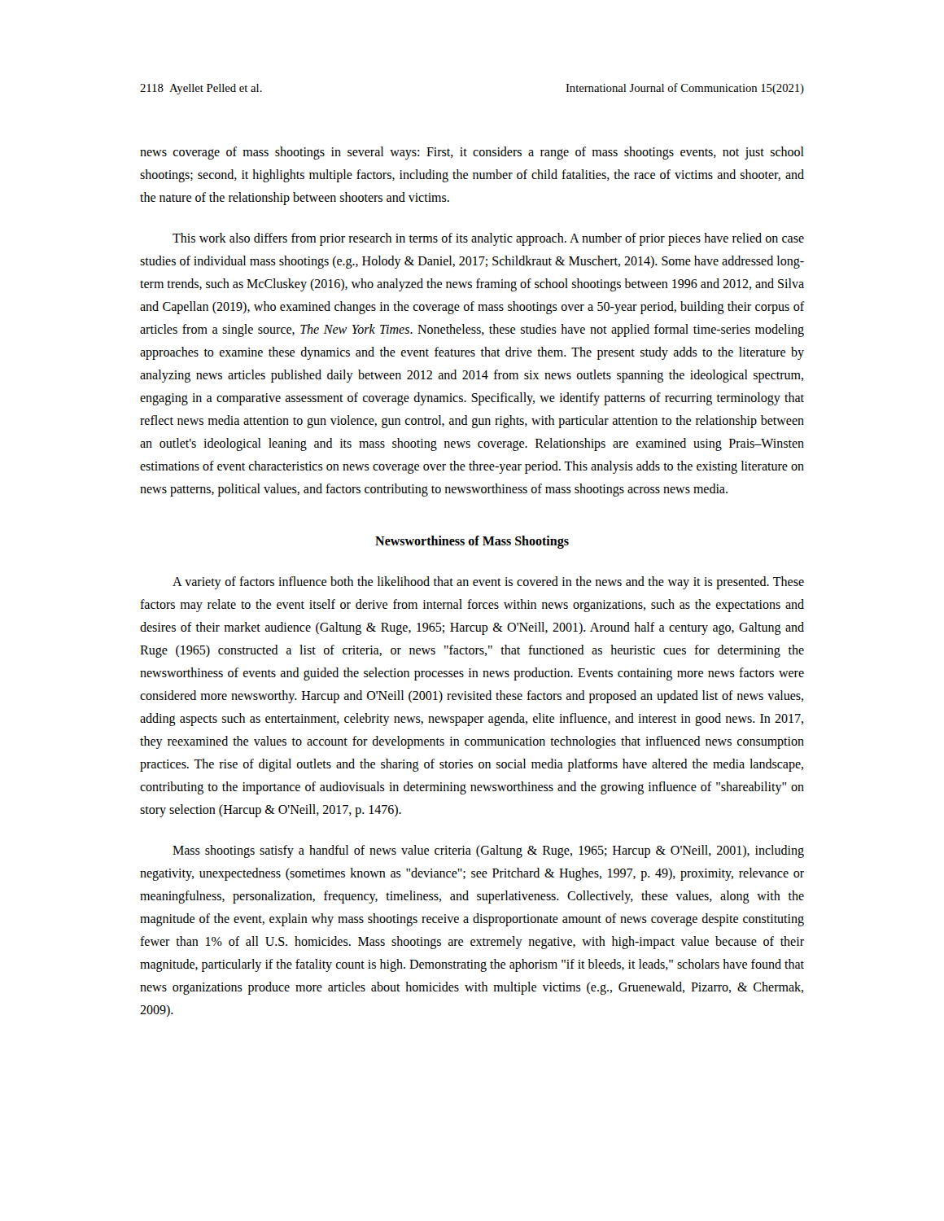2118 Ayellet Pelled et al. International Journal of Communication 15(2021)
news coverage of mass shootings in several ways: First, it considers a range of mass shootings events, not just school shootings; second, it highlights multiple factors, including the number of child fatalities, the race of victims and shooter, and the nature of the relationship between shooters and victims.
This work also differs from prior research in terms of its analytic approach. A number of prior pieces have relied on case studies of individual mass shootings (e.g., Holody & Daniel, 2017; Schildkraut & Muschert, 2014). Some have addressed long-term trends, such as McCluskey (2016), who analyzed the news framing of school shootings between 1996 and 2012, and Silva and Capellan (2019), who examined changes in the coverage of mass shootings over a 50-year period, building their corpus of articles from a single source, The New York Times. Nonetheless, these studies have not applied formal time-series modeling approaches to examine these dynamics and the event features that drive them. The present study adds to the literature by analyzing news articles published daily between 2012 and 2014 from six news outlets spanning the ideological spectrum, engaging in a comparative assessment of coverage dynamics. Specifically, we identify patterns of recurring terminology that reflect news media attention to gun violence, gun control, and gun rights, with particular attention to the relationship between an outlet's ideological leaning and its mass shooting news coverage. Relationships are examined using Prais–Winsten estimations of event characteristics on news coverage over the three-year period. This analysis adds to the existing literature on news patterns, political values, and factors contributing to newsworthiness of mass shootings across news media.
Newsworthiness of Mass Shootings
A variety of factors influence both the likelihood that an event is covered in the news and the way it is presented. These factors may relate to the event itself or derive from internal forces within news organizations, such as the expectations and desires of their market audience (Galtung & Ruge, 1965; Harcup & O'Neill, 2001). Around half a century ago, Galtung and Ruge (1965) constructed a list of criteria, or news "factors," that functioned as heuristic cues for determining the newsworthiness of events and guided the selection processes in news production. Events containing more news factors were considered more newsworthy. Harcup and O'Neill (2001) revisited these factors and proposed an updated list of news values, adding aspects such as entertainment, celebrity news, newspaper agenda, elite influence, and interest in good news. In 2017, they reexamined the values to account for developments in communication technologies that influenced news consumption practices. The rise of digital outlets and the sharing of stories on social media platforms have altered the media landscape, contributing to the importance of audiovisuals in determining newsworthiness and the growing influence of "shareability" on story selection (Harcup & O'Neill, 2017, p. 1476).
Mass shootings satisfy a handful of news value criteria (Galtung & Ruge, 1965; Harcup & O'Neill, 2001), including negativity, unexpectedness (sometimes known as "deviance"; see Pritchard & Hughes, 1997, p. 49), proximity, relevance or meaningfulness, personalization, frequency, timeliness, and superlativeness. Collectively, these values, along with the magnitude of the event, explain why mass shootings receive a disproportionate amount of news coverage despite constituting fewer than 1% of all U.S. homicides. Mass shootings are extremely negative, with high-impact value because of their magnitude, particularly if the fatality count is high. Demonstrating the aphorism "if it bleeds, it leads," scholars have found that news organizations produce more articles about homicides with multiple victims (e.g., Gruenewald, Pizarro, & Chermak, 2009).